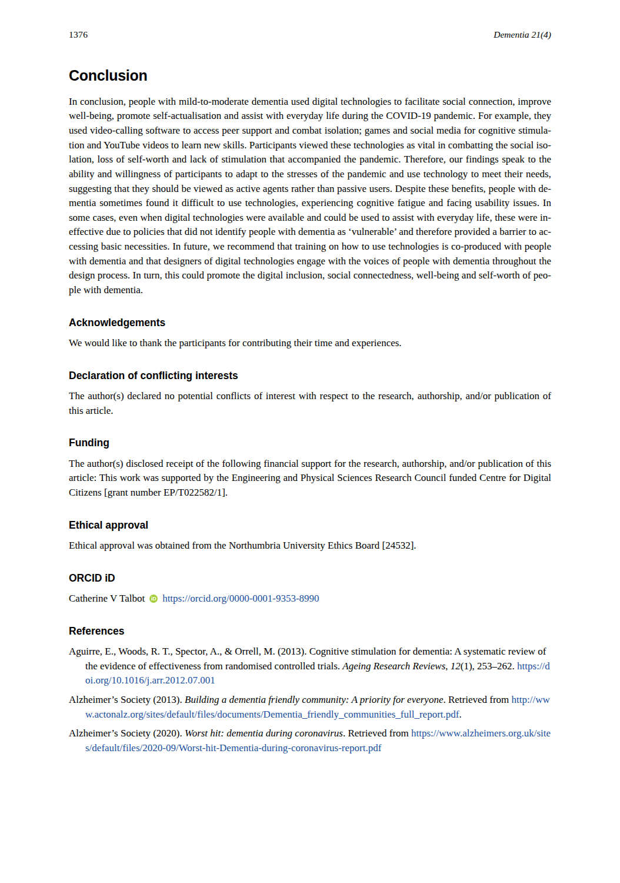1376 Dementia 21(4)
Conclusion
In conclusion, people with mild-to-moderate dementia used digital technologies to facilitate social connection, improve well-being, promote self-actualisation and assist with everyday life during the COVID-19 pandemic. For example, they used video-calling software to access peer support and combat isolation; games and social media for cognitive stimulation and YouTube videos to learn new skills. Participants viewed these technologies as vital in combatting the social isolation, loss of self-worth and lack of stimulation that accompanied the pandemic. Therefore, our findings speak to the ability and willingness of participants to adapt to the stresses of the pandemic and use technology to meet their needs, suggesting that they should be viewed as active agents rather than passive users. Despite these benefits, people with dementia sometimes found it difficult to use technologies, experiencing cognitive fatigue and facing usability issues. In some cases, even when digital technologies were available and could be used to assist with everyday life, these were ineffective due to policies that did not identify people with dementia as ‘vulnerable’ and therefore provided a barrier to accessing basic necessities. In future, we recommend that training on how to use technologies is co-produced with people with dementia and that designers of digital technologies engage with the voices of people with dementia throughout the design process. In turn, this could promote the digital inclusion, social connectedness, well-being and self-worth of people with dementia.
Acknowledgements
We would like to thank the participants for contributing their time and experiences.
Declaration of conflicting interests
The author(s) declared no potential conflicts of interest with respect to the research, authorship, and/or publication of this article.
Funding
The author(s) disclosed receipt of the following financial support for the research, authorship, and/or publication of this article: This work was supported by the Engineering and Physical Sciences Research Council funded Centre for Digital Citizens [grant number EP/T022582/1].
Ethical approval
Ethical approval was obtained from the Northumbria University Ethics Board [24532].
ORCID iD
Catherine V Talbot iD https://orcid.org/0000-0001-9353-8990
References
Aguirre, E., Woods, R. T., Spector, A., & Orrell, M. (2013). Cognitive stimulation for dementia: A systematic review of the evidence of effectiveness from randomised controlled trials. Ageing Research Reviews, 12(1), 253–262. https://doi.org/10.1016/j.arr.2012.07.001
Alzheimer’s Society (2013). Building a dementia friendly community: A priority for everyone. Retrieved from http://www.actonalz.org/sites/default/files/documents/Dementia_friendly_communities_full_report.pdf.
Alzheimer’s Society (2020). Worst hit: dementia during coronavirus. Retrieved from https://www.alzheimers.org.uk/sites/default/files/2020-09/Worst-hit-Dementia-during-coronavirus-report.pdf